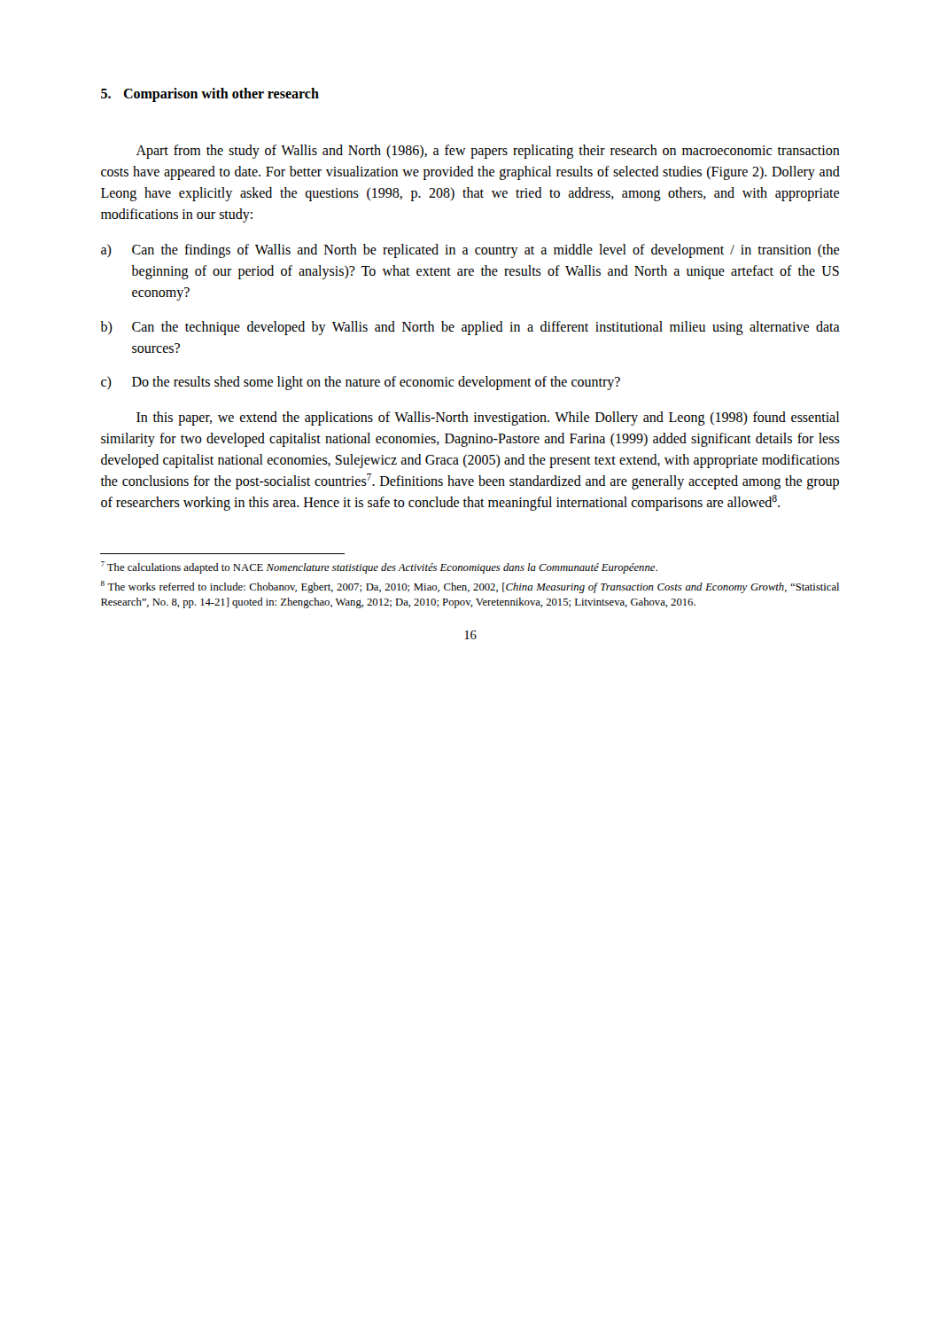5. Comparison with other research
Apart from the study of Wallis and North (1986), a few papers replicating their research on macroeconomic transaction costs have appeared to date. For better visualization we provided the graphical results of selected studies (Figure 2). Dollery and Leong have explicitly asked the questions (1998, p. 208) that we tried to address, among others, and with appropriate modifications in our study:
a) Can the findings of Wallis and North be replicated in a country at a middle level of development / in transition (the beginning of our period of analysis)? To what extent are the results of Wallis and North a unique artefact of the US economy?
b) Can the technique developed by Wallis and North be applied in a different institutional milieu using alternative data sources?
c) Do the results shed some light on the nature of economic development of the country?
In this paper, we extend the applications of Wallis-North investigation. While Dollery and Leong (1998) found essential similarity for two developed capitalist national economies, Dagnino-Pastore and Farina (1999) added significant details for less developed capitalist national economies, Sulejewicz and Graca (2005) and the present text extend, with appropriate modifications the conclusions for the post-socialist countries7. Definitions have been standardized and are generally accepted among the group of researchers working in this area. Hence it is safe to conclude that meaningful international comparisons are allowed8.
7 The calculations adapted to NACE Nomenclature statistique des Activités Economiques dans la Communauté Européenne.
8 The works referred to include: Chobanov, Egbert, 2007; Da, 2010; Miao, Chen, 2002, [China Measuring of Transaction Costs and Economy Growth, “Statistical Research”, No. 8, pp. 14-21] quoted in: Zhengchao, Wang, 2012; Da, 2010; Popov, Veretennikova, 2015; Litvintseva, Gahova, 2016.
16